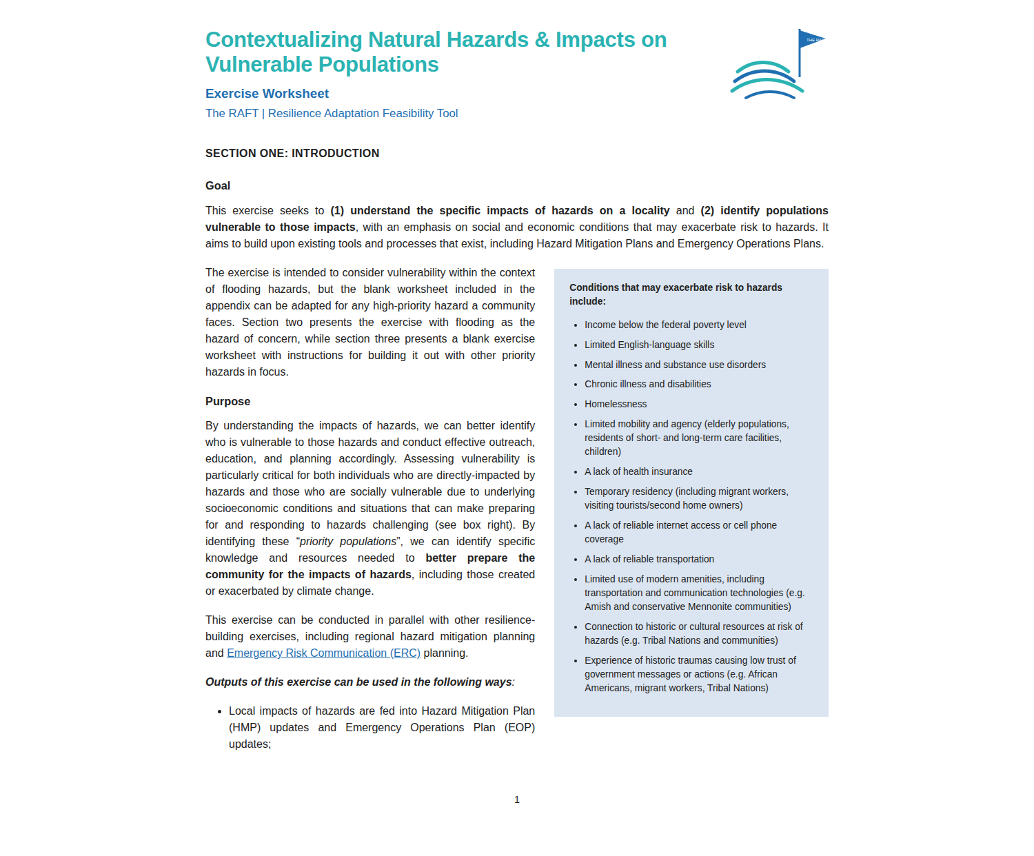THE RAFT
Contextualizing Natural Hazards & Impacts on Vulnerable Populations
Exercise Worksheet
The RAFT | Resilience Adaptation Feasibility Tool
SECTION ONE: INTRODUCTION
Goal
This exercise seeks to (1) understand the specific impacts of hazards on a locality and (2) identify populations vulnerable to those impacts, with an emphasis on social and economic conditions that may exacerbate risk to hazards. It aims to build upon existing tools and processes that exist, including Hazard Mitigation Plans and Emergency Operations Plans.
Conditions that may exacerbate risk to hazards include:
Income below the federal poverty level
Limited English-language skills
Mental illness and substance use disorders
Chronic illness and disabilities
Homelessness
Limited mobility and agency (elderly populations, residents of short- and long-term care facilities, children)
A lack of health insurance
Temporary residency (including migrant workers, visiting tourists/second home owners)
A lack of reliable internet access or cell phone coverage
A lack of reliable transportation
Limited use of modern amenities, including transportation and communication technologies (e.g. Amish and conservative Mennonite communities)
Connection to historic or cultural resources at risk of hazards (e.g. Tribal Nations and communities)
Experience of historic traumas causing low trust of government messages or actions (e.g. African Americans, migrant workers, Tribal Nations)
The exercise is intended to consider vulnerability within the context of flooding hazards, but the blank worksheet included in the appendix can be adapted for any high-priority hazard a community faces. Section two presents the exercise with flooding as the hazard of concern, while section three presents a blank exercise worksheet with instructions for building it out with other priority hazards in focus.
Purpose
By understanding the impacts of hazards, we can better identify who is vulnerable to those hazards and conduct effective outreach, education, and planning accordingly. Assessing vulnerability is particularly critical for both individuals who are directly-impacted by hazards and those who are socially vulnerable due to underlying socioeconomic conditions and situations that can make preparing for and responding to hazards challenging (see box right). By identifying these “priority populations”, we can identify specific knowledge and resources needed to better prepare the community for the impacts of hazards, including those created or exacerbated by climate change.
This exercise can be conducted in parallel with other resilience-building exercises, including regional hazard mitigation planning and Emergency Risk Communication (ERC) planning.
Outputs of this exercise can be used in the following ways:
Local impacts of hazards are fed into Hazard Mitigation Plan (HMP) updates and Emergency Operations Plan (EOP) updates;
1